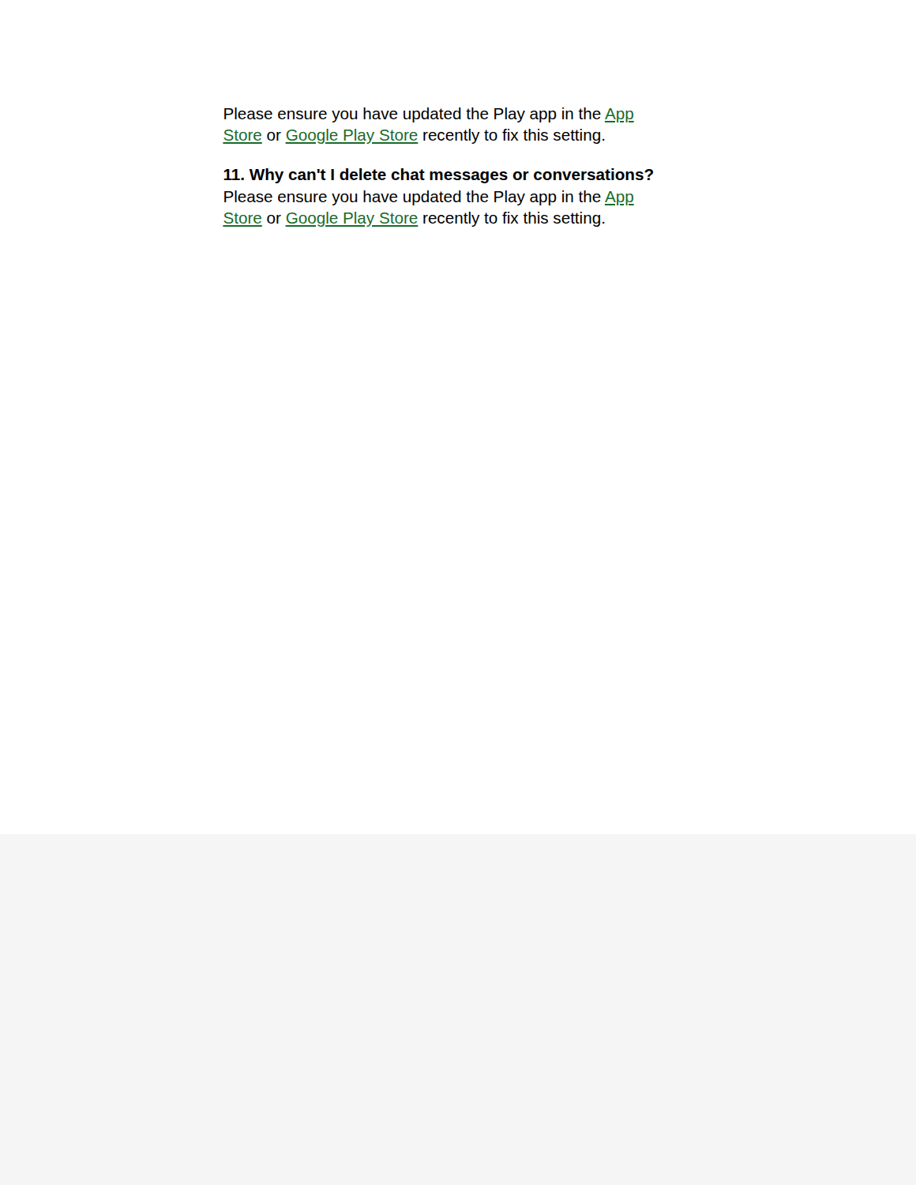Please ensure you have updated the Play app in the App Store or Google Play Store recently to fix this setting.
11. Why can't I delete chat messages or conversations?
Please ensure you have updated the Play app in the App Store or Google Play Store recently to fix this setting.